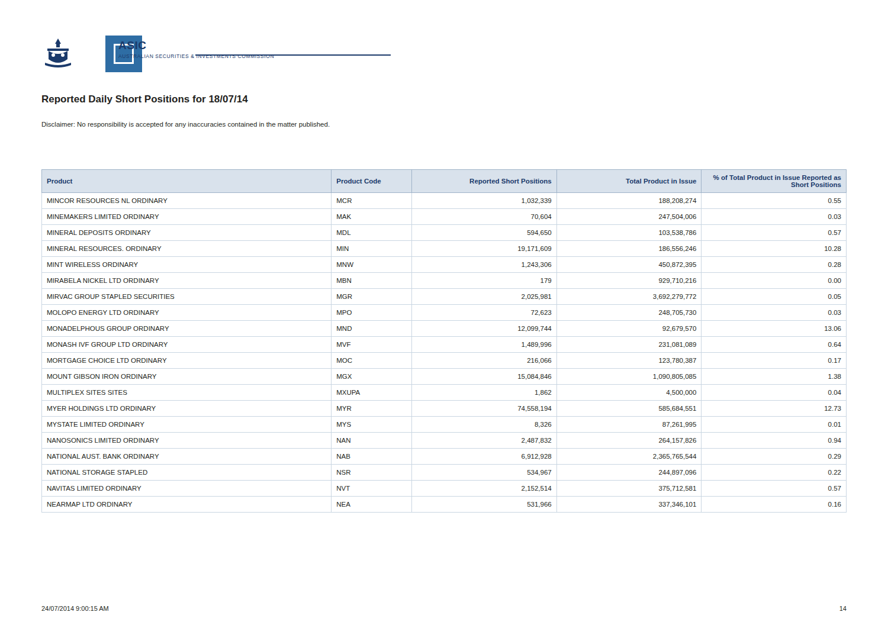ASIC
Australian Securities & Investments Commission
Reported Daily Short Positions for 18/07/14
Disclaimer: No responsibility is accepted for any inaccuracies contained in the matter published.
| Product | Product Code | Reported Short Positions | Total Product in Issue | % of Total Product in Issue Reported as Short Positions |
| --- | --- | --- | --- | --- |
| MINCOR RESOURCES NL ORDINARY | MCR | 1,032,339 | 188,208,274 | 0.55 |
| MINEMAKERS LIMITED ORDINARY | MAK | 70,604 | 247,504,006 | 0.03 |
| MINERAL DEPOSITS ORDINARY | MDL | 594,650 | 103,538,786 | 0.57 |
| MINERAL RESOURCES. ORDINARY | MIN | 19,171,609 | 186,556,246 | 10.28 |
| MINT WIRELESS ORDINARY | MNW | 1,243,306 | 450,872,395 | 0.28 |
| MIRABELA NICKEL LTD ORDINARY | MBN | 179 | 929,710,216 | 0.00 |
| MIRVAC GROUP STAPLED SECURITIES | MGR | 2,025,981 | 3,692,279,772 | 0.05 |
| MOLOPO ENERGY LTD ORDINARY | MPO | 72,623 | 248,705,730 | 0.03 |
| MONADELPHOUS GROUP ORDINARY | MND | 12,099,744 | 92,679,570 | 13.06 |
| MONASH IVF GROUP LTD ORDINARY | MVF | 1,489,996 | 231,081,089 | 0.64 |
| MORTGAGE CHOICE LTD ORDINARY | MOC | 216,066 | 123,780,387 | 0.17 |
| MOUNT GIBSON IRON ORDINARY | MGX | 15,084,846 | 1,090,805,085 | 1.38 |
| MULTIPLEX SITES SITES | MXUPA | 1,862 | 4,500,000 | 0.04 |
| MYER HOLDINGS LTD ORDINARY | MYR | 74,558,194 | 585,684,551 | 12.73 |
| MYSTATE LIMITED ORDINARY | MYS | 8,326 | 87,261,995 | 0.01 |
| NANOSONICS LIMITED ORDINARY | NAN | 2,487,832 | 264,157,826 | 0.94 |
| NATIONAL AUST. BANK ORDINARY | NAB | 6,912,928 | 2,365,765,544 | 0.29 |
| NATIONAL STORAGE STAPLED | NSR | 534,967 | 244,897,096 | 0.22 |
| NAVITAS LIMITED ORDINARY | NVT | 2,152,514 | 375,712,581 | 0.57 |
| NEARMAP LTD ORDINARY | NEA | 531,966 | 337,346,101 | 0.16 |
24/07/2014 9:00:15 AM 14